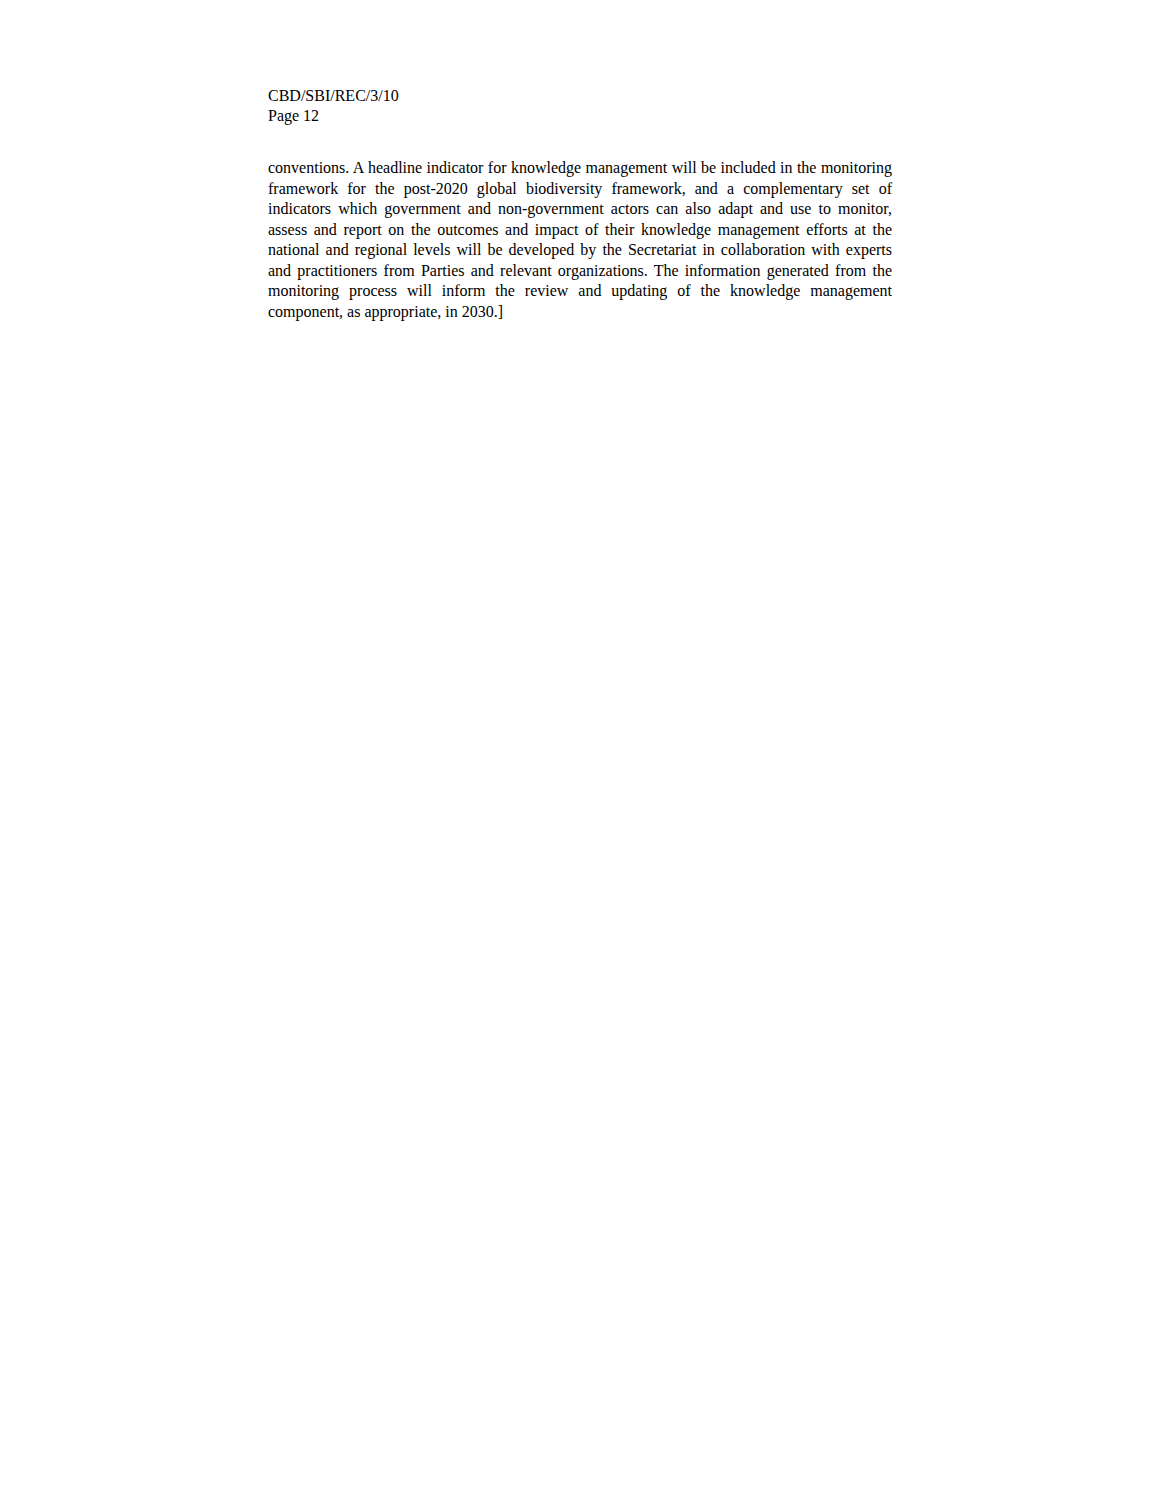CBD/SBI/REC/3/10
Page 12
conventions. A headline indicator for knowledge management will be included in the monitoring framework for the post-2020 global biodiversity framework, and a complementary set of indicators which government and non-government actors can also adapt and use to monitor, assess and report on the outcomes and impact of their knowledge management efforts at the national and regional levels will be developed by the Secretariat in collaboration with experts and practitioners from Parties and relevant organizations. The information generated from the monitoring process will inform the review and updating of the knowledge management component, as appropriate, in 2030.]